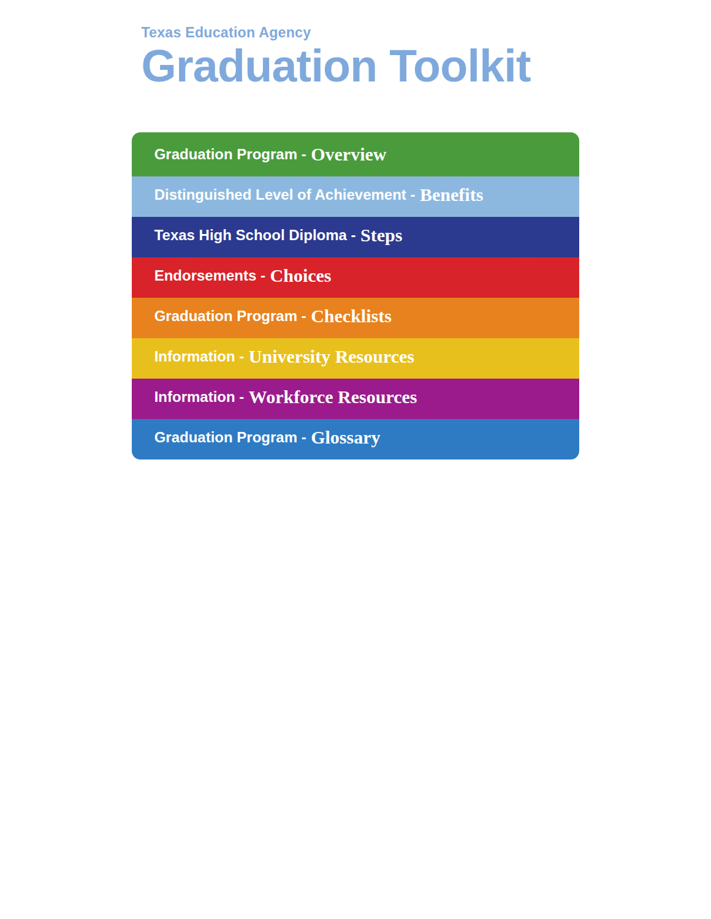Texas Education Agency
Graduation Toolkit
Graduation Program -Overview Distinguished Level of Achievement -Benefits Texas High School Diploma -Steps Endorsements -Choices Graduation Program -Checklists Information -University Resources Information -Workforce Resources Graduation Program -Glossary